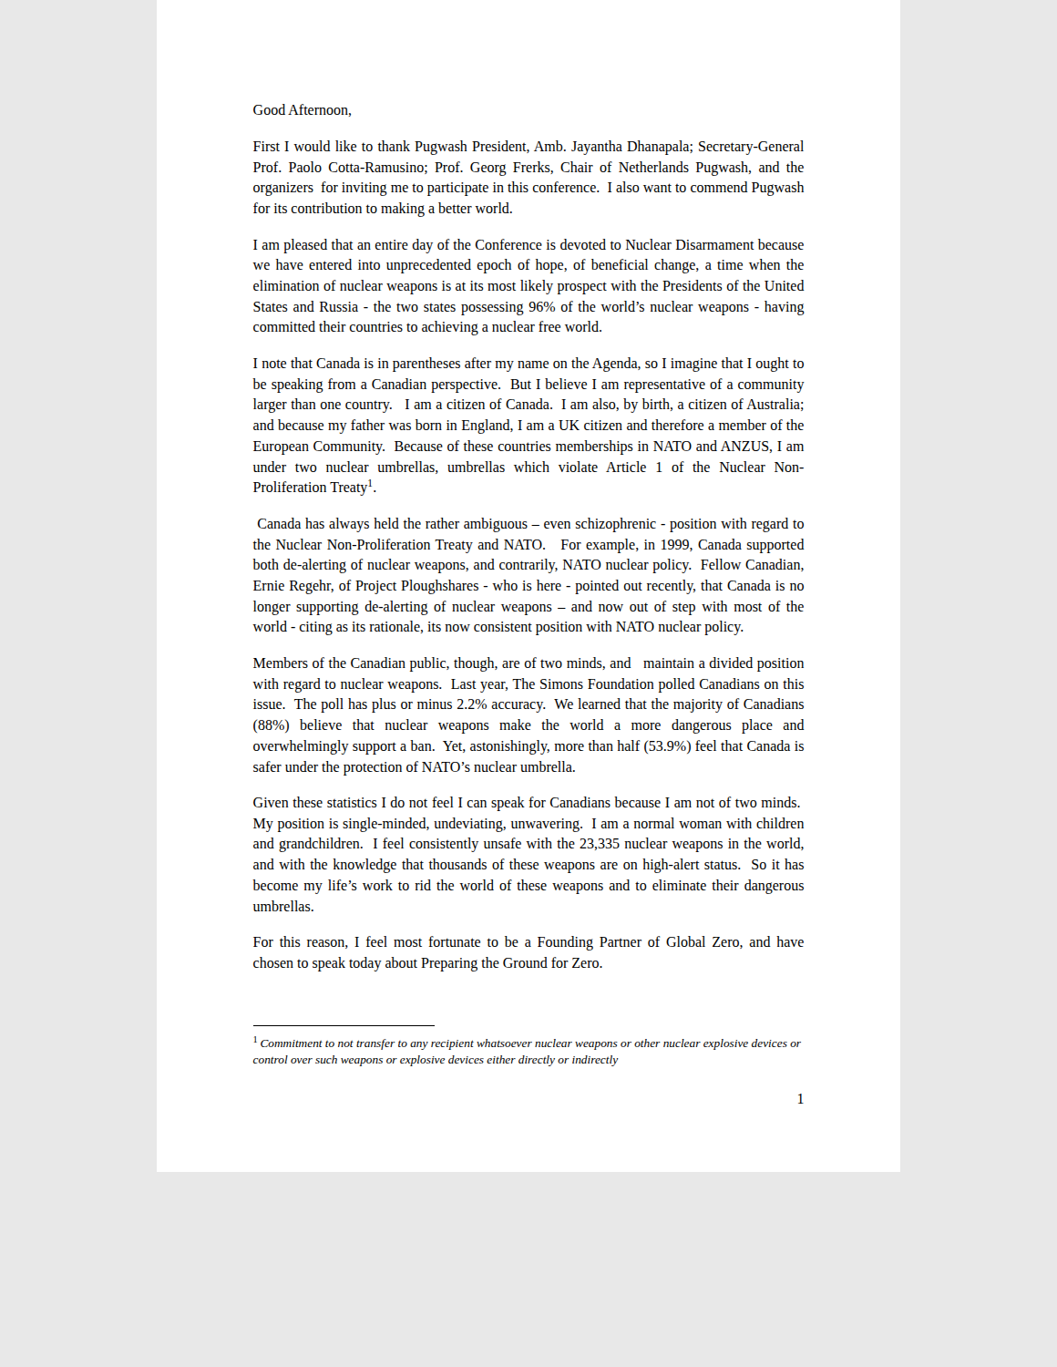Good Afternoon,
First I would like to thank Pugwash President, Amb. Jayantha Dhanapala; Secretary-General Prof. Paolo Cotta-Ramusino; Prof. Georg Frerks, Chair of Netherlands Pugwash, and the organizers for inviting me to participate in this conference. I also want to commend Pugwash for its contribution to making a better world.
I am pleased that an entire day of the Conference is devoted to Nuclear Disarmament because we have entered into unprecedented epoch of hope, of beneficial change, a time when the elimination of nuclear weapons is at its most likely prospect with the Presidents of the United States and Russia - the two states possessing 96% of the world’s nuclear weapons - having committed their countries to achieving a nuclear free world.
I note that Canada is in parentheses after my name on the Agenda, so I imagine that I ought to be speaking from a Canadian perspective. But I believe I am representative of a community larger than one country. I am a citizen of Canada. I am also, by birth, a citizen of Australia; and because my father was born in England, I am a UK citizen and therefore a member of the European Community. Because of these countries memberships in NATO and ANZUS, I am under two nuclear umbrellas, umbrellas which violate Article 1 of the Nuclear Non-Proliferation Treaty1.
Canada has always held the rather ambiguous – even schizophrenic - position with regard to the Nuclear Non-Proliferation Treaty and NATO. For example, in 1999, Canada supported both de-alerting of nuclear weapons, and contrarily, NATO nuclear policy. Fellow Canadian, Ernie Regehr, of Project Ploughshares - who is here - pointed out recently, that Canada is no longer supporting de-alerting of nuclear weapons – and now out of step with most of the world - citing as its rationale, its now consistent position with NATO nuclear policy.
Members of the Canadian public, though, are of two minds, and maintain a divided position with regard to nuclear weapons. Last year, The Simons Foundation polled Canadians on this issue. The poll has plus or minus 2.2% accuracy. We learned that the majority of Canadians (88%) believe that nuclear weapons make the world a more dangerous place and overwhelmingly support a ban. Yet, astonishingly, more than half (53.9%) feel that Canada is safer under the protection of NATO’s nuclear umbrella.
Given these statistics I do not feel I can speak for Canadians because I am not of two minds. My position is single-minded, undeviating, unwavering. I am a normal woman with children and grandchildren. I feel consistently unsafe with the 23,335 nuclear weapons in the world, and with the knowledge that thousands of these weapons are on high-alert status. So it has become my life’s work to rid the world of these weapons and to eliminate their dangerous umbrellas.
For this reason, I feel most fortunate to be a Founding Partner of Global Zero, and have chosen to speak today about Preparing the Ground for Zero.
1 Commitment to not transfer to any recipient whatsoever nuclear weapons or other nuclear explosive devices or control over such weapons or explosive devices either directly or indirectly
1